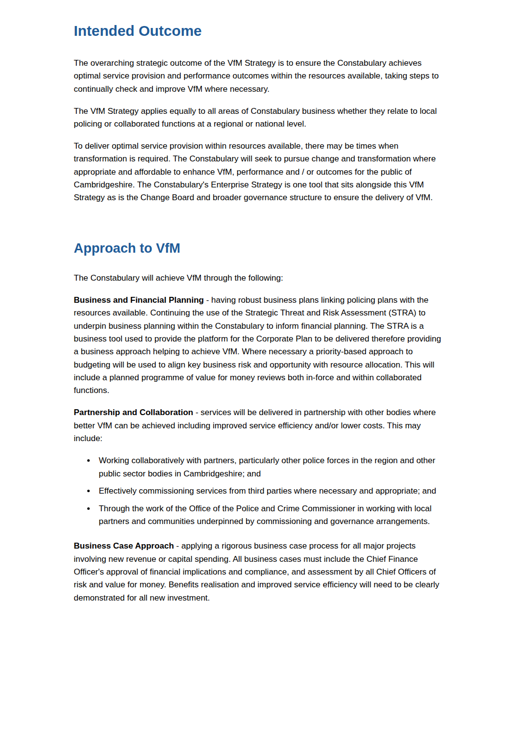Intended Outcome
The overarching strategic outcome of the VfM Strategy is to ensure the Constabulary achieves optimal service provision and performance outcomes within the resources available, taking steps to continually check and improve VfM where necessary.
The VfM Strategy applies equally to all areas of Constabulary business whether they relate to local policing or collaborated functions at a regional or national level.
To deliver optimal service provision within resources available, there may be times when transformation is required. The Constabulary will seek to pursue change and transformation where appropriate and affordable to enhance VfM, performance and / or outcomes for the public of Cambridgeshire. The Constabulary's Enterprise Strategy is one tool that sits alongside this VfM Strategy as is the Change Board and broader governance structure to ensure the delivery of VfM.
Approach to VfM
The Constabulary will achieve VfM through the following:
Business and Financial Planning - having robust business plans linking policing plans with the resources available. Continuing the use of the Strategic Threat and Risk Assessment (STRA) to underpin business planning within the Constabulary to inform financial planning. The STRA is a business tool used to provide the platform for the Corporate Plan to be delivered therefore providing a business approach helping to achieve VfM. Where necessary a priority-based approach to budgeting will be used to align key business risk and opportunity with resource allocation. This will include a planned programme of value for money reviews both in-force and within collaborated functions.
Partnership and Collaboration - services will be delivered in partnership with other bodies where better VfM can be achieved including improved service efficiency and/or lower costs. This may include:
Working collaboratively with partners, particularly other police forces in the region and other public sector bodies in Cambridgeshire; and
Effectively commissioning services from third parties where necessary and appropriate; and
Through the work of the Office of the Police and Crime Commissioner in working with local partners and communities underpinned by commissioning and governance arrangements.
Business Case Approach - applying a rigorous business case process for all major projects involving new revenue or capital spending. All business cases must include the Chief Finance Officer's approval of financial implications and compliance, and assessment by all Chief Officers of risk and value for money. Benefits realisation and improved service efficiency will need to be clearly demonstrated for all new investment.